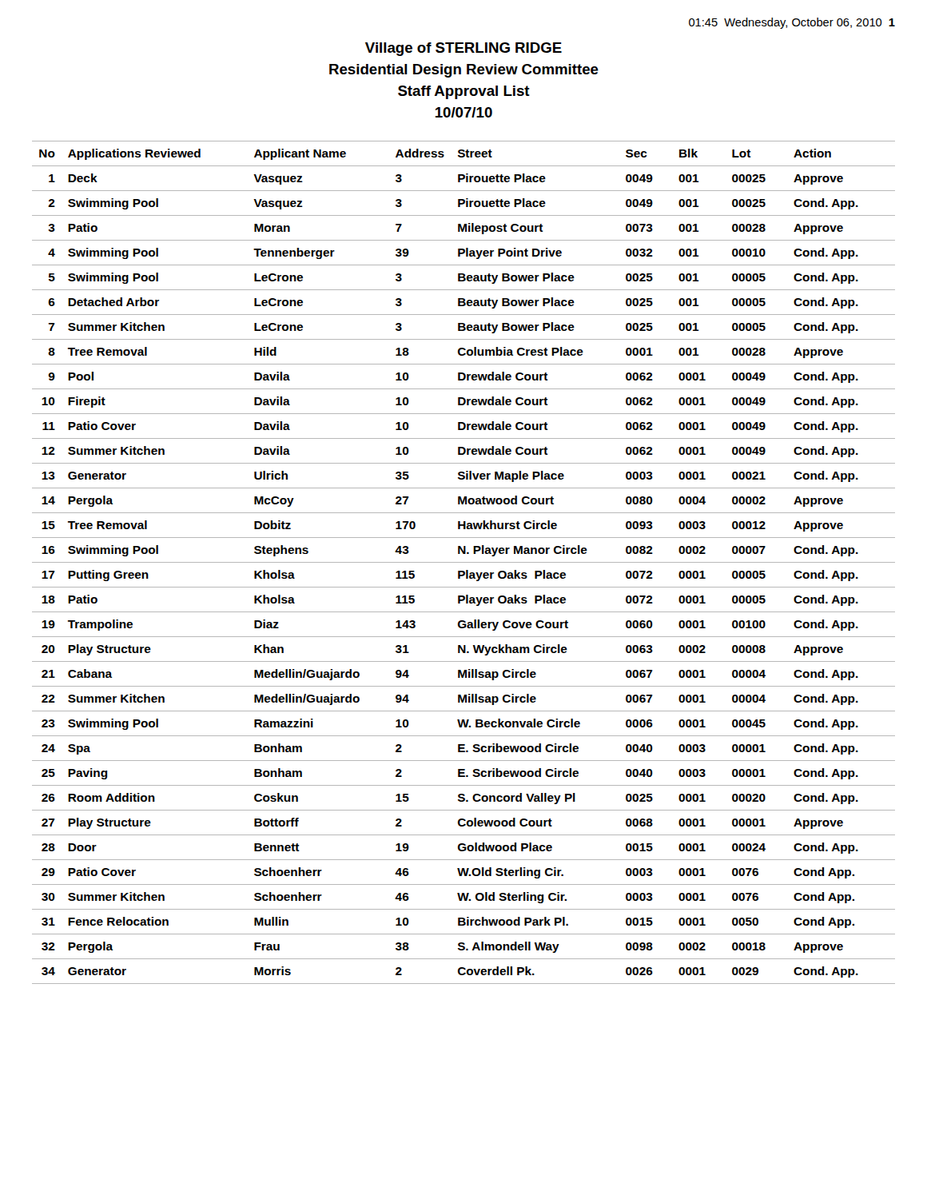01:45 Wednesday, October 06, 2010 1
Village of STERLING RIDGE
Residential Design Review Committee
Staff Approval List
10/07/10
| No | Applications Reviewed | Applicant Name | Address | Street | Sec | Blk | Lot | Action |
| --- | --- | --- | --- | --- | --- | --- | --- | --- |
| 1 | Deck | Vasquez | 3 | Pirouette Place | 0049 | 001 | 00025 | Approve |
| 2 | Swimming Pool | Vasquez | 3 | Pirouette Place | 0049 | 001 | 00025 | Cond. App. |
| 3 | Patio | Moran | 7 | Milepost Court | 0073 | 001 | 00028 | Approve |
| 4 | Swimming Pool | Tennenberger | 39 | Player Point Drive | 0032 | 001 | 00010 | Cond. App. |
| 5 | Swimming Pool | LeCrone | 3 | Beauty Bower Place | 0025 | 001 | 00005 | Cond. App. |
| 6 | Detached Arbor | LeCrone | 3 | Beauty Bower Place | 0025 | 001 | 00005 | Cond. App. |
| 7 | Summer Kitchen | LeCrone | 3 | Beauty Bower Place | 0025 | 001 | 00005 | Cond. App. |
| 8 | Tree Removal | Hild | 18 | Columbia Crest Place | 0001 | 001 | 00028 | Approve |
| 9 | Pool | Davila | 10 | Drewdale Court | 0062 | 0001 | 00049 | Cond. App. |
| 10 | Firepit | Davila | 10 | Drewdale Court | 0062 | 0001 | 00049 | Cond. App. |
| 11 | Patio Cover | Davila | 10 | Drewdale Court | 0062 | 0001 | 00049 | Cond. App. |
| 12 | Summer Kitchen | Davila | 10 | Drewdale Court | 0062 | 0001 | 00049 | Cond. App. |
| 13 | Generator | Ulrich | 35 | Silver Maple Place | 0003 | 0001 | 00021 | Cond. App. |
| 14 | Pergola | McCoy | 27 | Moatwood Court | 0080 | 0004 | 00002 | Approve |
| 15 | Tree Removal | Dobitz | 170 | Hawkhurst Circle | 0093 | 0003 | 00012 | Approve |
| 16 | Swimming Pool | Stephens | 43 | N. Player Manor Circle | 0082 | 0002 | 00007 | Cond. App. |
| 17 | Putting Green | Kholsa | 115 | Player Oaks Place | 0072 | 0001 | 00005 | Cond. App. |
| 18 | Patio | Kholsa | 115 | Player Oaks Place | 0072 | 0001 | 00005 | Cond. App. |
| 19 | Trampoline | Diaz | 143 | Gallery Cove Court | 0060 | 0001 | 00100 | Cond. App. |
| 20 | Play Structure | Khan | 31 | N. Wyckham Circle | 0063 | 0002 | 00008 | Approve |
| 21 | Cabana | Medellin/Guajardo | 94 | Millsap Circle | 0067 | 0001 | 00004 | Cond. App. |
| 22 | Summer Kitchen | Medellin/Guajardo | 94 | Millsap Circle | 0067 | 0001 | 00004 | Cond. App. |
| 23 | Swimming Pool | Ramazzini | 10 | W. Beckonvale Circle | 0006 | 0001 | 00045 | Cond. App. |
| 24 | Spa | Bonham | 2 | E. Scribewood Circle | 0040 | 0003 | 00001 | Cond. App. |
| 25 | Paving | Bonham | 2 | E. Scribewood Circle | 0040 | 0003 | 00001 | Cond. App. |
| 26 | Room Addition | Coskun | 15 | S. Concord Valley Pl | 0025 | 0001 | 00020 | Cond. App. |
| 27 | Play Structure | Bottorff | 2 | Colewood Court | 0068 | 0001 | 00001 | Approve |
| 28 | Door | Bennett | 19 | Goldwood Place | 0015 | 0001 | 00024 | Cond. App. |
| 29 | Patio Cover | Schoenherr | 46 | W.Old Sterling Cir. | 0003 | 0001 | 0076 | Cond App. |
| 30 | Summer Kitchen | Schoenherr | 46 | W. Old Sterling Cir. | 0003 | 0001 | 0076 | Cond App. |
| 31 | Fence Relocation | Mullin | 10 | Birchwood Park Pl. | 0015 | 0001 | 0050 | Cond App. |
| 32 | Pergola | Frau | 38 | S. Almondell Way | 0098 | 0002 | 00018 | Approve |
| 34 | Generator | Morris | 2 | Coverdell Pk. | 0026 | 0001 | 0029 | Cond. App. |